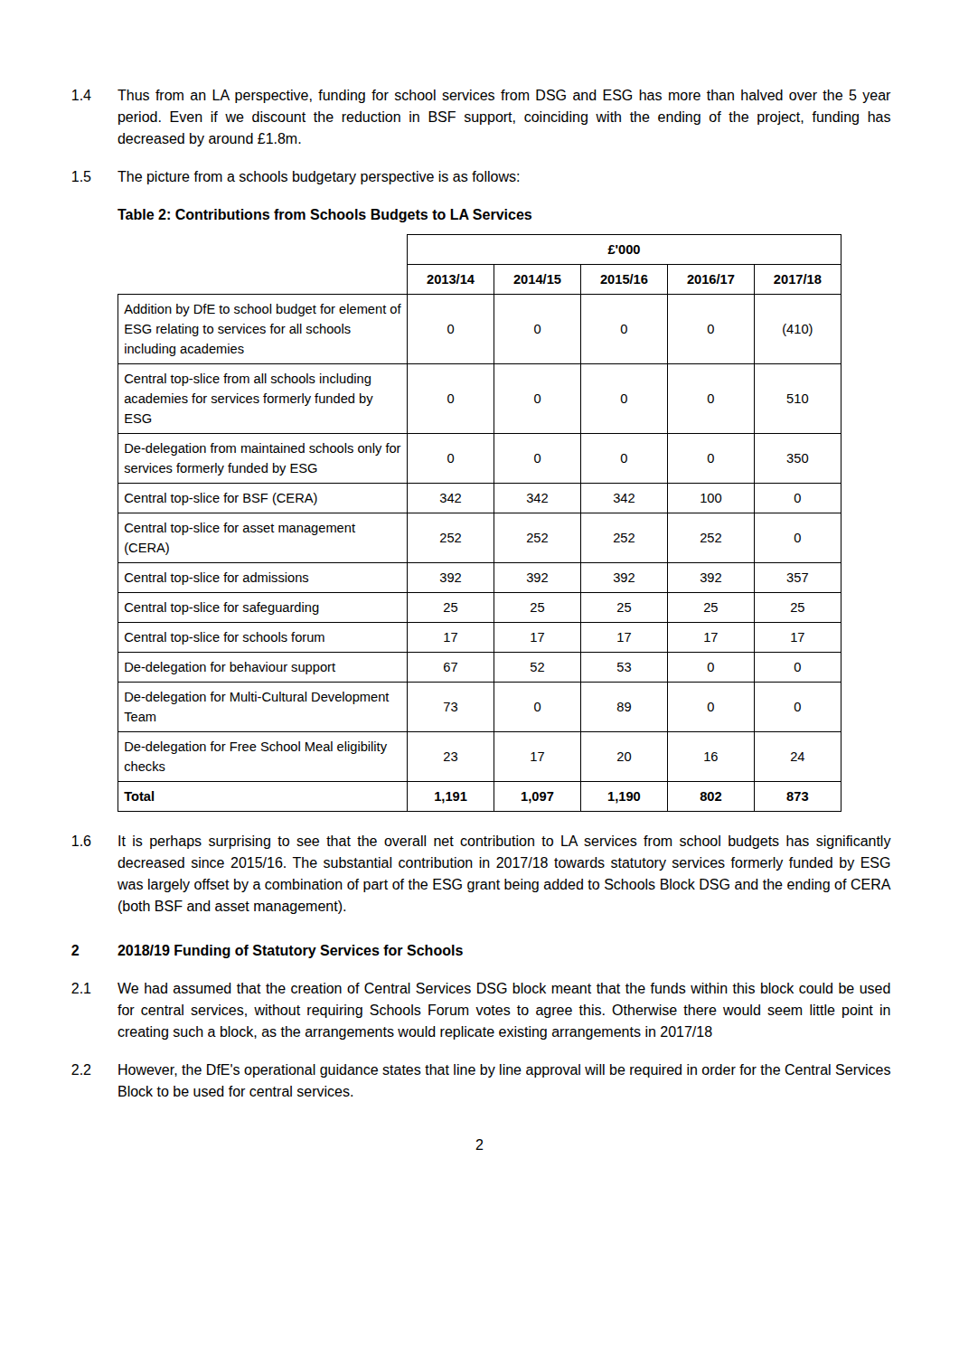1.4
Thus from an LA perspective, funding for school services from DSG and ESG has more than halved over the 5 year period. Even if we discount the reduction in BSF support, coinciding with the ending of the project, funding has decreased by around £1.8m.
1.5
The picture from a schools budgetary perspective is as follows:
Table 2: Contributions from Schools Budgets to LA Services
| | £'000 |
| --- | --- |
| | 2013/14 | 2014/15 | 2015/16 | 2016/17 | 2017/18 |
| Addition by DfE to school budget for element of ESG relating to services for all schools including academies | 0 | 0 | 0 | 0 | (410) |
| Central top-slice from all schools including academies for services formerly funded by ESG | 0 | 0 | 0 | 0 | 510 |
| De-delegation from maintained schools only for services formerly funded by ESG | 0 | 0 | 0 | 0 | 350 |
| Central top-slice for BSF (CERA) | 342 | 342 | 342 | 100 | 0 |
| Central top-slice for asset management (CERA) | 252 | 252 | 252 | 252 | 0 |
| Central top-slice for admissions | 392 | 392 | 392 | 392 | 357 |
| Central top-slice for safeguarding | 25 | 25 | 25 | 25 | 25 |
| Central top-slice for schools forum | 17 | 17 | 17 | 17 | 17 |
| De-delegation for behaviour support | 67 | 52 | 53 | 0 | 0 |
| De-delegation for Multi-Cultural Development Team | 73 | 0 | 89 | 0 | 0 |
| De-delegation for Free School Meal eligibility checks | 23 | 17 | 20 | 16 | 24 |
| Total | 1,191 | 1,097 | 1,190 | 802 | 873 |
1.6
It is perhaps surprising to see that the overall net contribution to LA services from school budgets has significantly decreased since 2015/16. The substantial contribution in 2017/18 towards statutory services formerly funded by ESG was largely offset by a combination of part of the ESG grant being added to Schools Block DSG and the ending of CERA (both BSF and asset management).
2 2018/19 Funding of Statutory Services for Schools
2.1
We had assumed that the creation of Central Services DSG block meant that the funds within this block could be used for central services, without requiring Schools Forum votes to agree this. Otherwise there would seem little point in creating such a block, as the arrangements would replicate existing arrangements in 2017/18
2.2
However, the DfE's operational guidance states that line by line approval will be required in order for the Central Services Block to be used for central services.
2